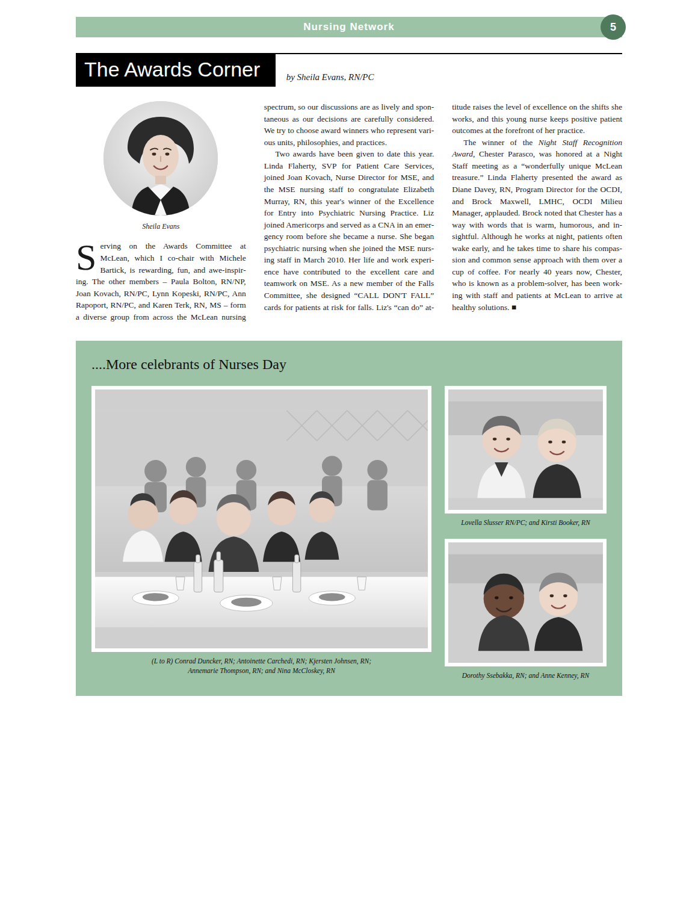Nursing Network
5
The Awards Corner
by Sheila Evans, RN/PC
Sheila Evans
Serving on the Awards Committee at McLean, which I co-chair with Michele Bartick, is rewarding, fun, and awe-inspiring. The other members – Paula Bolton, RN/NP, Joan Kovach, RN/PC, Lynn Kopeski, RN/PC, Ann Rapoport, RN/PC, and Karen Terk, RN, MS – form a diverse group from across the McLean nursing spectrum, so our discussions are as lively and spontaneous as our decisions are carefully considered. We try to choose award winners who represent various units, philosophies, and practices.
Two awards have been given to date this year. Linda Flaherty, SVP for Patient Care Services, joined Joan Kovach, Nurse Director for MSE, and the MSE nursing staff to congratulate Elizabeth Murray, RN, this year's winner of the Excellence for Entry into Psychiatric Nursing Practice. Liz joined Americorps and served as a CNA in an emergency room before she became a nurse. She began psychiatric nursing when she joined the MSE nursing staff in March 2010. Her life and work experience have contributed to the excellent care and teamwork on MSE. As a new member of the Falls Committee, she designed “CALL DON'T FALL” cards for patients at risk for falls. Liz's “can do” attitude raises the level of excellence on the shifts she works, and this young nurse keeps positive patient outcomes at the forefront of her practice.
The winner of the Night Staff Recognition Award, Chester Parasco, was honored at a Night Staff meeting as a “wonderfully unique McLean treasure.” Linda Flaherty presented the award as Diane Davey, RN, Program Director for the OCDI, and Brock Maxwell, LMHC, OCDI Milieu Manager, applauded. Brock noted that Chester has a way with words that is warm, humorous, and insightful. Although he works at night, patients often wake early, and he takes time to share his compassion and common sense approach with them over a cup of coffee. For nearly 40 years now, Chester, who is known as a problem-solver, has been working with staff and patients at McLean to arrive at healthy solutions. ■
....More celebrants of Nurses Day
(L to R) Conrad Duncker, RN; Antoinette Carchedi, RN; Kjersten Johnsen, RN;
Annemarie Thompson, RN; and Nina McCloskey, RN
Lovella Slusser RN/PC; and Kirsti Booker, RN
Dorothy Ssebakka, RN; and Anne Kenney, RN